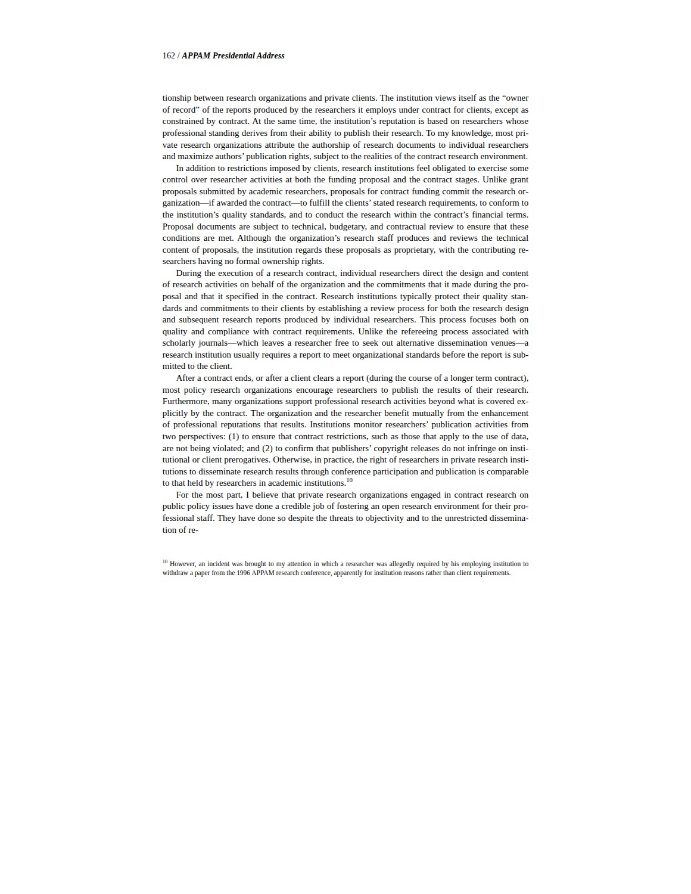162 / APPAM Presidential Address
tionship between research organizations and private clients. The institution views itself as the “owner of record” of the reports produced by the researchers it employs under contract for clients, except as constrained by contract. At the same time, the institution’s reputation is based on researchers whose professional standing derives from their ability to publish their research. To my knowledge, most private research organizations attribute the authorship of research documents to individual researchers and maximize authors’ publication rights, subject to the realities of the contract research environment.
In addition to restrictions imposed by clients, research institutions feel obligated to exercise some control over researcher activities at both the funding proposal and the contract stages. Unlike grant proposals submitted by academic researchers, proposals for contract funding commit the research organization—if awarded the contract—to fulfill the clients’ stated research requirements, to conform to the institution’s quality standards, and to conduct the research within the contract’s financial terms. Proposal documents are subject to technical, budgetary, and contractual review to ensure that these conditions are met. Although the organization’s research staff produces and reviews the technical content of proposals, the institution regards these proposals as proprietary, with the contributing researchers having no formal ownership rights.
During the execution of a research contract, individual researchers direct the design and content of research activities on behalf of the organization and the commitments that it made during the proposal and that it specified in the contract. Research institutions typically protect their quality standards and commitments to their clients by establishing a review process for both the research design and subsequent research reports produced by individual researchers. This process focuses both on quality and compliance with contract requirements. Unlike the refereeing process associated with scholarly journals—which leaves a researcher free to seek out alternative dissemination venues—a research institution usually requires a report to meet organizational standards before the report is submitted to the client.
After a contract ends, or after a client clears a report (during the course of a longer term contract), most policy research organizations encourage researchers to publish the results of their research. Furthermore, many organizations support professional research activities beyond what is covered explicitly by the contract. The organization and the researcher benefit mutually from the enhancement of professional reputations that results. Institutions monitor researchers’ publication activities from two perspectives: (1) to ensure that contract restrictions, such as those that apply to the use of data, are not being violated; and (2) to confirm that publishers’ copyright releases do not infringe on institutional or client prerogatives. Otherwise, in practice, the right of researchers in private research institutions to disseminate research results through conference participation and publication is comparable to that held by researchers in academic institutions.10
For the most part, I believe that private research organizations engaged in contract research on public policy issues have done a credible job of fostering an open research environment for their professional staff. They have done so despite the threats to objectivity and to the unrestricted dissemination of re-
10 However, an incident was brought to my attention in which a researcher was allegedly required by his employing institution to withdraw a paper from the 1996 APPAM research conference, apparently for institution reasons rather than client requirements.